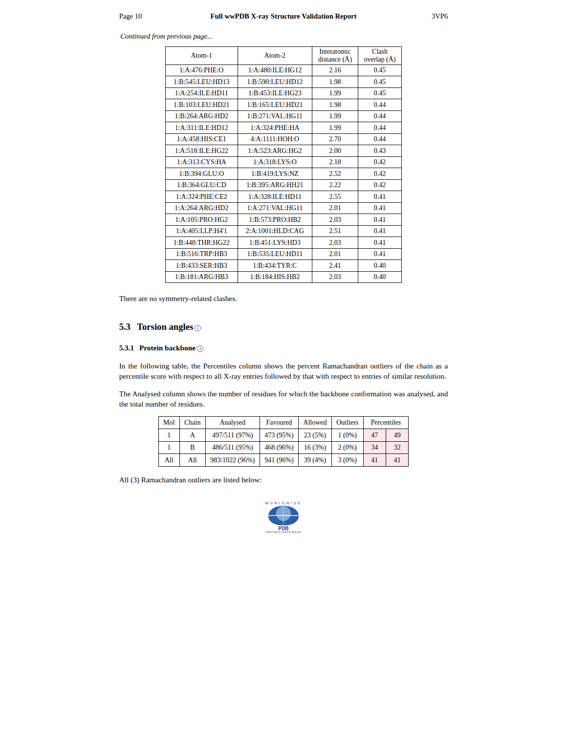Page 10
Full wwPDB X-ray Structure Validation Report
3VP6
Continued from previous page...
| Atom-1 | Atom-2 | Interatomic distance (Å) | Clash overlap (Å) |
| --- | --- | --- | --- |
| 1:A:476:PHE:O | 1:A:480:ILE:HG12 | 2.16 | 0.45 |
| 1:B:545:LEU:HD13 | 1:B:590:LEU:HD12 | 1.98 | 0.45 |
| 1:A:254:ILE:HD11 | 1:B:453:ILE:HG23 | 1.99 | 0.45 |
| 1:B:103:LEU:HD21 | 1:B:165:LEU:HD21 | 1.98 | 0.44 |
| 1:B:264:ARG:HD2 | 1:B:271:VAL:HG11 | 1.99 | 0.44 |
| 1:A:311:ILE:HD12 | 1:A:324:PHE:HA | 1.99 | 0.44 |
| 1:A:458:HIS:CE1 | 4:A:1111:HOH:O | 2.70 | 0.44 |
| 1:A:518:ILE:HG22 | 1:A:523:ARG:HG2 | 2.00 | 0.43 |
| 1:A:313:CYS:HA | 1:A:318:LYS:O | 2.18 | 0.42 |
| 1:B:394:GLU:O | 1:B:419:LYS:NZ | 2.52 | 0.42 |
| 1:B:364:GLU:CD | 1:B:395:ARG:HH21 | 2.22 | 0.42 |
| 1:A:324:PHE:CE2 | 1:A:328:ILE:HD11 | 2.55 | 0.41 |
| 1:A:264:ARG:HD2 | 1:A:271:VAL:HG11 | 2.01 | 0.41 |
| 1:A:105:PRO:HG2 | 1:B:573:PRO:HB2 | 2.03 | 0.41 |
| 1:A:405:LLP:H4'1 | 2:A:1001:HLD:CAG | 2.51 | 0.41 |
| 1:B:448:THR:HG22 | 1:B:451:LYS:HD3 | 2.03 | 0.41 |
| 1:B:516:TRP:HB3 | 1:B:535:LEU:HD11 | 2.01 | 0.41 |
| 1:B:433:SER:HB3 | 1:B:434:TYR:C | 2.41 | 0.40 |
| 1:B:181:ARG:HB3 | 1:B:184:HIS:HB2 | 2.03 | 0.40 |
There are no symmetry-related clashes.
5.3 Torsion anglesi
5.3.1 Protein backbonei
In the following table, the Percentiles column shows the percent Ramachandran outliers of the chain as a percentile score with respect to all X-ray entries followed by that with respect to entries of similar resolution.
The Analysed column shows the number of residues for which the backbone conformation was analysed, and the total number of residues.
| Mol | Chain | Analysed | Favoured | Allowed | Outliers | Percentiles |
| --- | --- | --- | --- | --- | --- | --- |
| 1 | A | 497/511 (97%) | 473 (95%) | 23 (5%) | 1 (0%) | 47 49 |
| 1 | B | 486/511 (95%) | 468 (96%) | 16 (3%) | 2 (0%) | 34 32 |
| All | All | 983/1022 (96%) | 941 (96%) | 39 (4%) | 3 (0%) | 41 41 |
All (3) Ramachandran outliers are listed below:
WORLDWIDE
PDB
PROTEIN DATA BANK